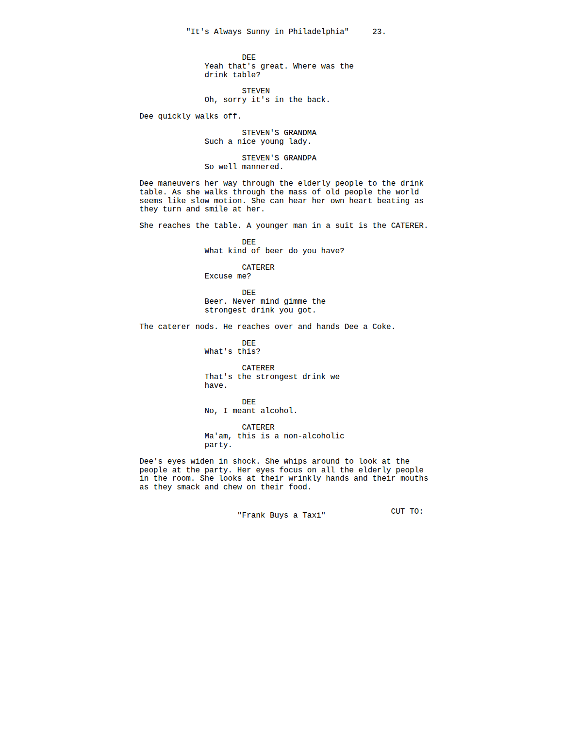"It's Always Sunny in Philadelphia" 23.
DEE
Yeah that's great. Where was the drink table?
STEVEN
Oh, sorry it's in the back.
Dee quickly walks off.
STEVEN'S GRANDMA
Such a nice young lady.
STEVEN'S GRANDPA
So well mannered.
Dee maneuvers her way through the elderly people to the drink table. As she walks through the mass of old people the world seems like slow motion. She can hear her own heart beating as they turn and smile at her.
She reaches the table. A younger man in a suit is the CATERER.
DEE
What kind of beer do you have?
CATERER
Excuse me?
DEE
Beer. Never mind gimme the strongest drink you got.
The caterer nods. He reaches over and hands Dee a Coke.
DEE
What's this?
CATERER
That's the strongest drink we have.
DEE
No, I meant alcohol.
CATERER
Ma'am, this is a non-alcoholic party.
Dee's eyes widen in shock. She whips around to look at the people at the party. Her eyes focus on all the elderly people in the room. She looks at their wrinkly hands and their mouths as they smack and chew on their food.
CUT TO:
"Frank Buys a Taxi"